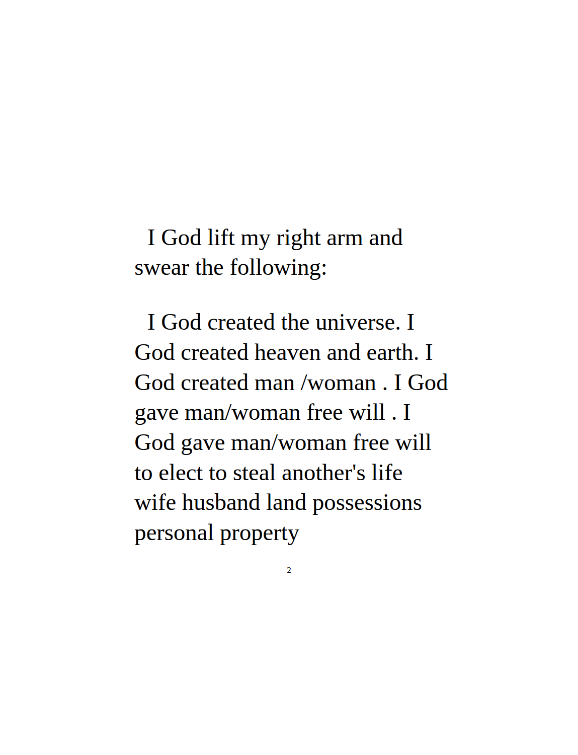I God lift my right arm and swear the following:
I God created the universe. I God created heaven and earth. I God created man /woman . I God gave man/woman free will . I God gave man/woman free will to elect to steal another's life wife husband land possessions personal property
2